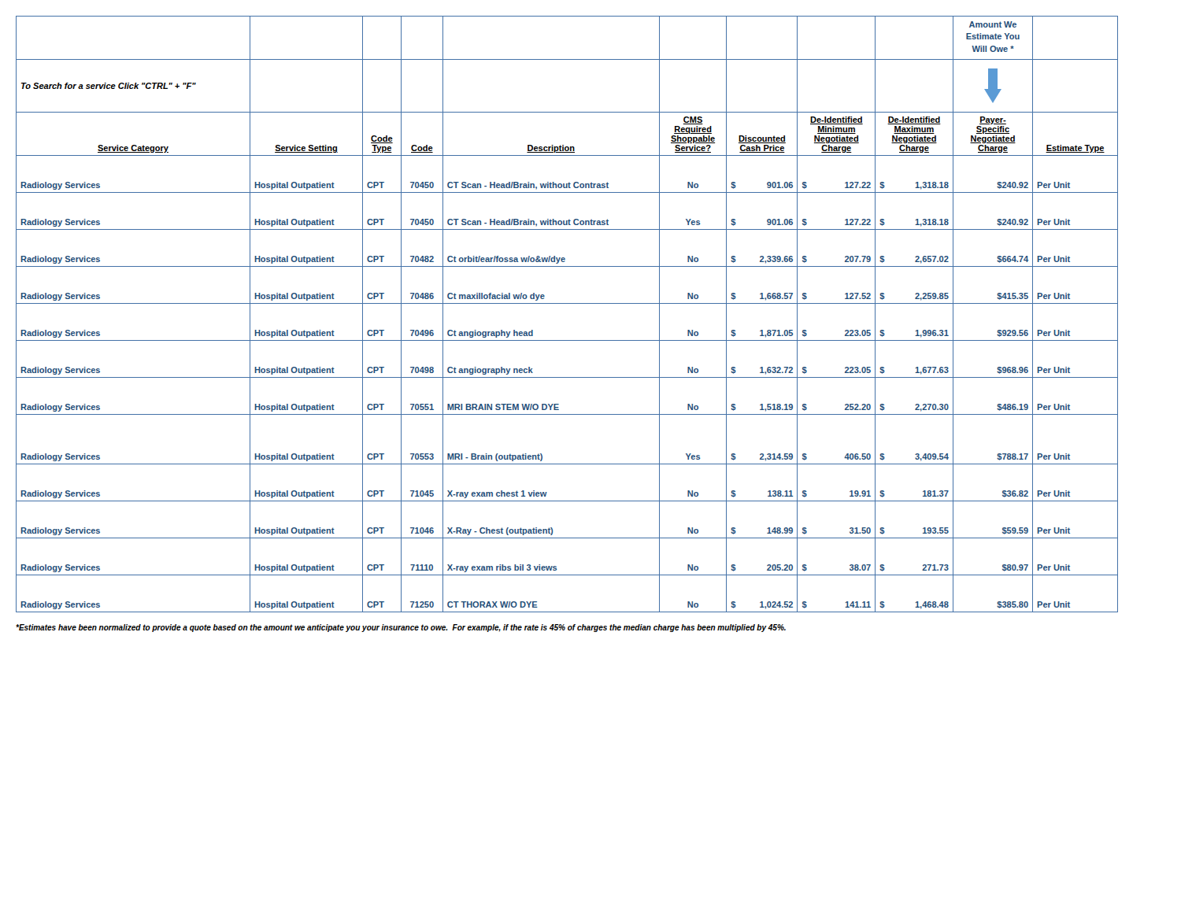| | | | | | | | | | Amount We Estimate You Will Owe * | |
| To Search for a service Click "CTRL" + "F" | | | | | | | | | | |
| Service Category | Service Setting | Code Type | Code | Description | CMS Required Shoppable Service? | Discounted Cash Price | De-Identified Minimum Negotiated Charge | De-Identified Maximum Negotiated Charge | Payer- Specific Negotiated Charge | Estimate Type |
| Radiology Services | Hospital Outpatient | CPT | 70450 | CT Scan - Head/Brain, without Contrast | No | $ 901.06 | $ 127.22 | $ 1,318.18 | $240.92 | Per Unit |
| Radiology Services | Hospital Outpatient | CPT | 70450 | CT Scan - Head/Brain, without Contrast | Yes | $ 901.06 | $ 127.22 | $ 1,318.18 | $240.92 | Per Unit |
| Radiology Services | Hospital Outpatient | CPT | 70482 | Ct orbit/ear/fossa w/o&w/dye | No | $ 2,339.66 | $ 207.79 | $ 2,657.02 | $664.74 | Per Unit |
| Radiology Services | Hospital Outpatient | CPT | 70486 | Ct maxillofacial w/o dye | No | $ 1,668.57 | $ 127.52 | $ 2,259.85 | $415.35 | Per Unit |
| Radiology Services | Hospital Outpatient | CPT | 70496 | Ct angiography head | No | $ 1,871.05 | $ 223.05 | $ 1,996.31 | $929.56 | Per Unit |
| Radiology Services | Hospital Outpatient | CPT | 70498 | Ct angiography neck | No | $ 1,632.72 | $ 223.05 | $ 1,677.63 | $968.96 | Per Unit |
| Radiology Services | Hospital Outpatient | CPT | 70551 | MRI BRAIN STEM W/O DYE | No | $ 1,518.19 | $ 252.20 | $ 2,270.30 | $486.19 | Per Unit |
| Radiology Services | Hospital Outpatient | CPT | 70553 | MRI - Brain (outpatient) | Yes | $ 2,314.59 | $ 406.50 | $ 3,409.54 | $788.17 | Per Unit |
| Radiology Services | Hospital Outpatient | CPT | 71045 | X-ray exam chest 1 view | No | $ 138.11 | $ 19.91 | $ 181.37 | $36.82 | Per Unit |
| Radiology Services | Hospital Outpatient | CPT | 71046 | X-Ray - Chest (outpatient) | No | $ 148.99 | $ 31.50 | $ 193.55 | $59.59 | Per Unit |
| Radiology Services | Hospital Outpatient | CPT | 71110 | X-ray exam ribs bil 3 views | No | $ 205.20 | $ 38.07 | $ 271.73 | $80.97 | Per Unit |
| Radiology Services | Hospital Outpatient | CPT | 71250 | CT THORAX W/O DYE | No | $ 1,024.52 | $ 141.11 | $ 1,468.48 | $385.80 | Per Unit |
*Estimates have been normalized to provide a quote based on the amount we anticipate you your insurance to owe. For example, if the rate is 45% of charges the median charge has been multiplied by 45%.